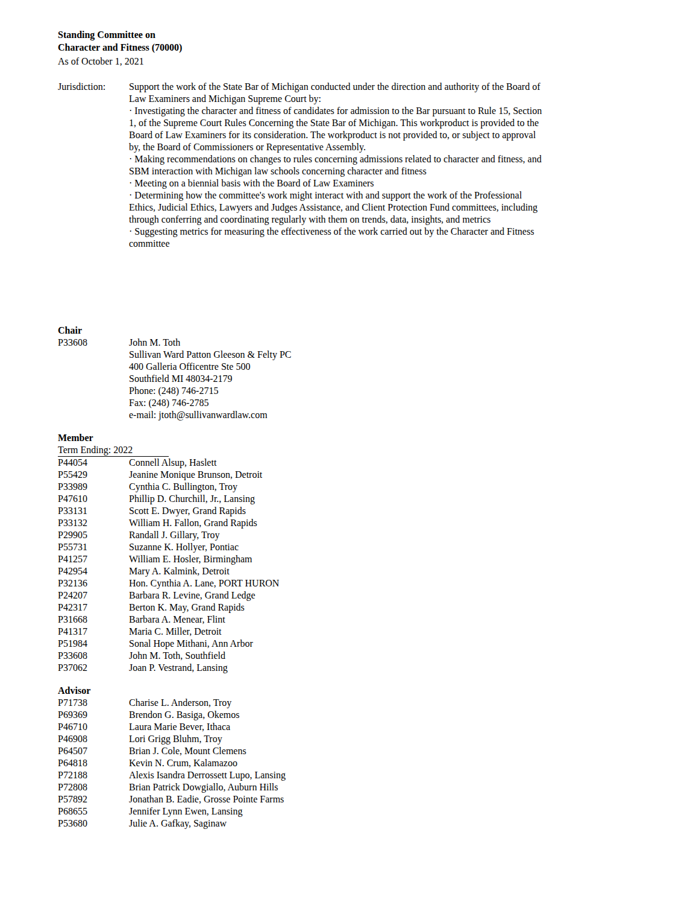Standing Committee on
Character and Fitness (70000)
As of October 1, 2021
| Jurisdiction: | Support the work of the State Bar of Michigan conducted under the direction and authority of the Board of Law Examiners and Michigan Supreme Court by: · Investigating the character and fitness of candidates for admission to the Bar pursuant to Rule 15, Section 1, of the Supreme Court Rules Concerning the State Bar of Michigan. This workproduct is provided to the Board of Law Examiners for its consideration. The workproduct is not provided to, or subject to approval by, the Board of Commissioners or Representative Assembly. · Making recommendations on changes to rules concerning admissions related to character and fitness, and SBM interaction with Michigan law schools concerning character and fitness · Meeting on a biennial basis with the Board of Law Examiners · Determining how the committee's work might interact with and support the work of the Professional Ethics, Judicial Ethics, Lawyers and Judges Assistance, and Client Protection Fund committees, including through conferring and coordinating regularly with them on trends, data, insights, and metrics · Suggesting metrics for measuring the effectiveness of the work carried out by the Character and Fitness committee |
Chair
| P33608 | John M. Toth Sullivan Ward Patton Gleeson & Felty PC 400 Galleria Officentre Ste 500 Southfield MI 48034-2179 Phone: (248) 746-2715 Fax: (248) 746-2785 e-mail: jtoth@sullivanwardlaw.com |
Member
Term Ending: 2022
| P44054 | Connell Alsup, Haslett |
| P55429 | Jeanine Monique Brunson, Detroit |
| P33989 | Cynthia C. Bullington, Troy |
| P47610 | Phillip D. Churchill, Jr., Lansing |
| P33131 | Scott E. Dwyer, Grand Rapids |
| P33132 | William H. Fallon, Grand Rapids |
| P29905 | Randall J. Gillary, Troy |
| P55731 | Suzanne K. Hollyer, Pontiac |
| P41257 | William E. Hosler, Birmingham |
| P42954 | Mary A. Kalmink, Detroit |
| P32136 | Hon. Cynthia A. Lane, PORT HURON |
| P24207 | Barbara R. Levine, Grand Ledge |
| P42317 | Berton K. May, Grand Rapids |
| P31668 | Barbara A. Menear, Flint |
| P41317 | Maria C. Miller, Detroit |
| P51984 | Sonal Hope Mithani, Ann Arbor |
| P33608 | John M. Toth, Southfield |
| P37062 | Joan P. Vestrand, Lansing |
Advisor
| P71738 | Charise L. Anderson, Troy |
| P69369 | Brendon G. Basiga, Okemos |
| P46710 | Laura Marie Bever, Ithaca |
| P46908 | Lori Grigg Bluhm, Troy |
| P64507 | Brian J. Cole, Mount Clemens |
| P64818 | Kevin N. Crum, Kalamazoo |
| P72188 | Alexis Isandra Derrossett Lupo, Lansing |
| P72808 | Brian Patrick Dowgiallo, Auburn Hills |
| P57892 | Jonathan B. Eadie, Grosse Pointe Farms |
| P68655 | Jennifer Lynn Ewen, Lansing |
| P53680 | Julie A. Gafkay, Saginaw |